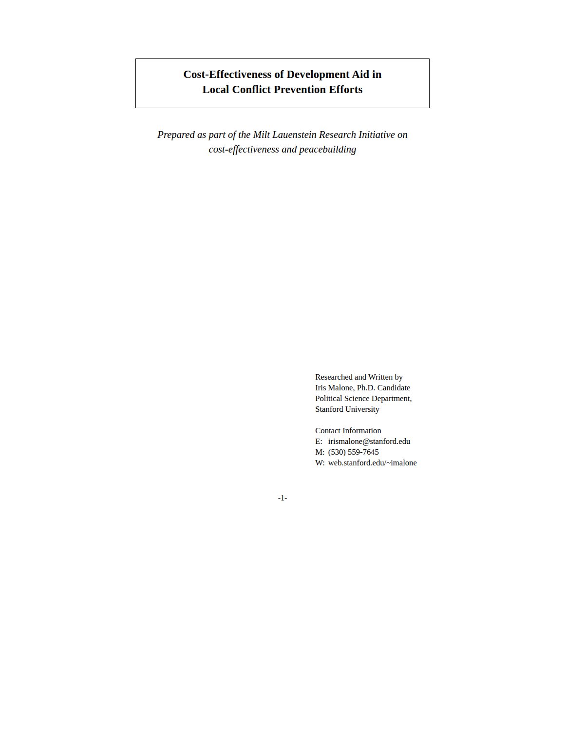Cost-Effectiveness of Development Aid in
Local Conflict Prevention Efforts
Prepared as part of the Milt Lauenstein Research Initiative on
cost-effectiveness and peacebuilding
Researched and Written by
Iris Malone, Ph.D. Candidate
Political Science Department,
Stanford University
Contact Information
E: irismalone@stanford.edu
M:(530) 559-7645
W: web.stanford.edu/~imalone
-1-